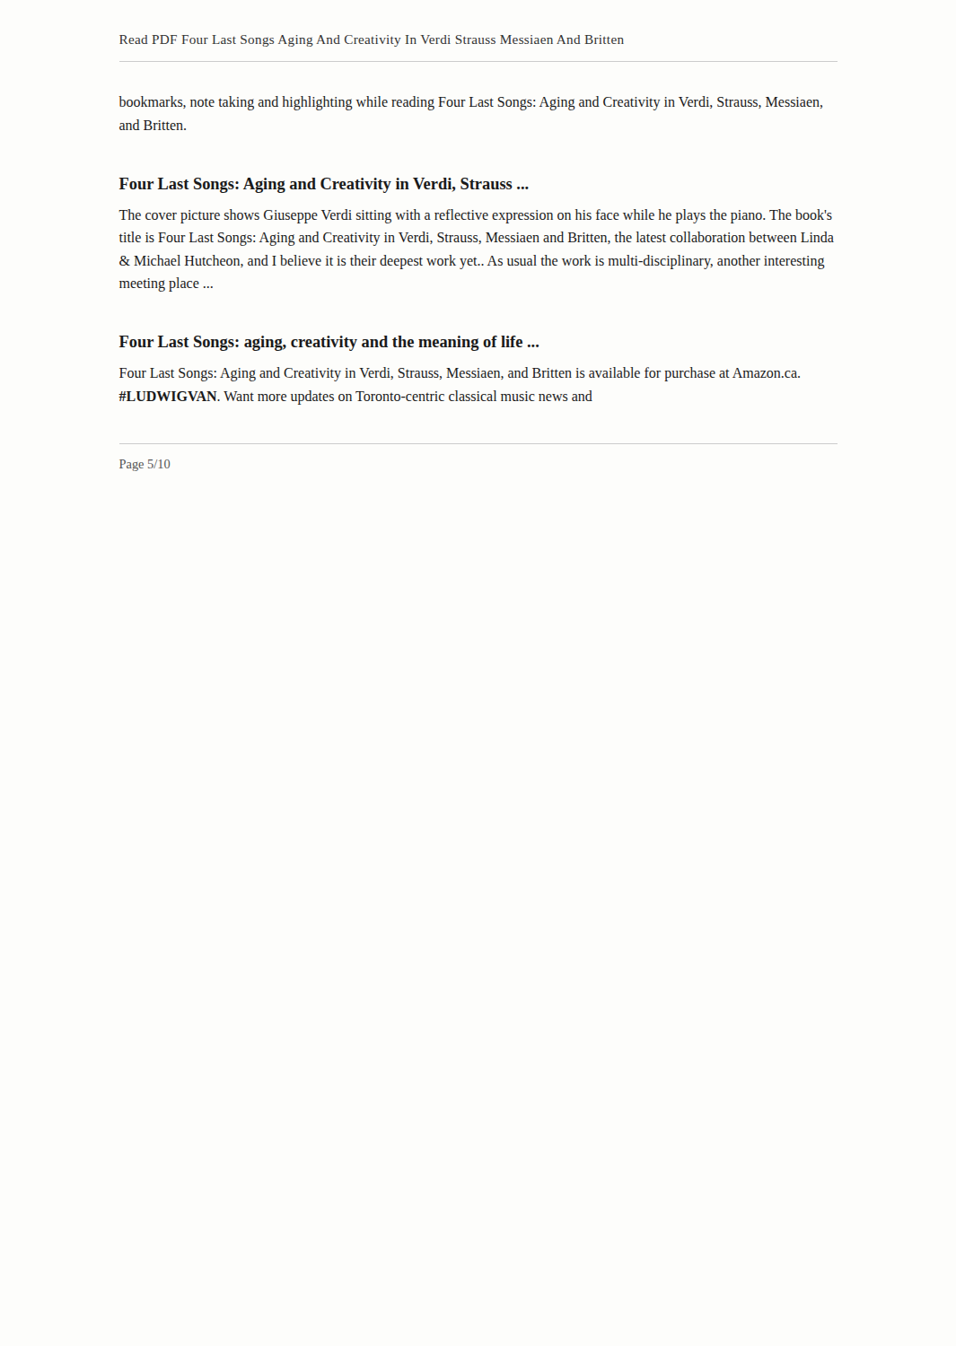Read PDF Four Last Songs Aging And Creativity In Verdi Strauss Messiaen And Britten
bookmarks, note taking and highlighting while reading Four Last Songs: Aging and Creativity in Verdi, Strauss, Messiaen, and Britten.
Four Last Songs: Aging and Creativity in Verdi, Strauss ...
The cover picture shows Giuseppe Verdi sitting with a reflective expression on his face while he plays the piano. The book's title is Four Last Songs: Aging and Creativity in Verdi, Strauss, Messiaen and Britten, the latest collaboration between Linda & Michael Hutcheon, and I believe it is their deepest work yet.. As usual the work is multi-disciplinary, another interesting meeting place ...
Four Last Songs: aging, creativity and the meaning of life ...
Four Last Songs: Aging and Creativity in Verdi, Strauss, Messiaen, and Britten is available for purchase at Amazon.ca. #LUDWIGVAN. Want more updates on Toronto-centric classical music news and
Page 5/10